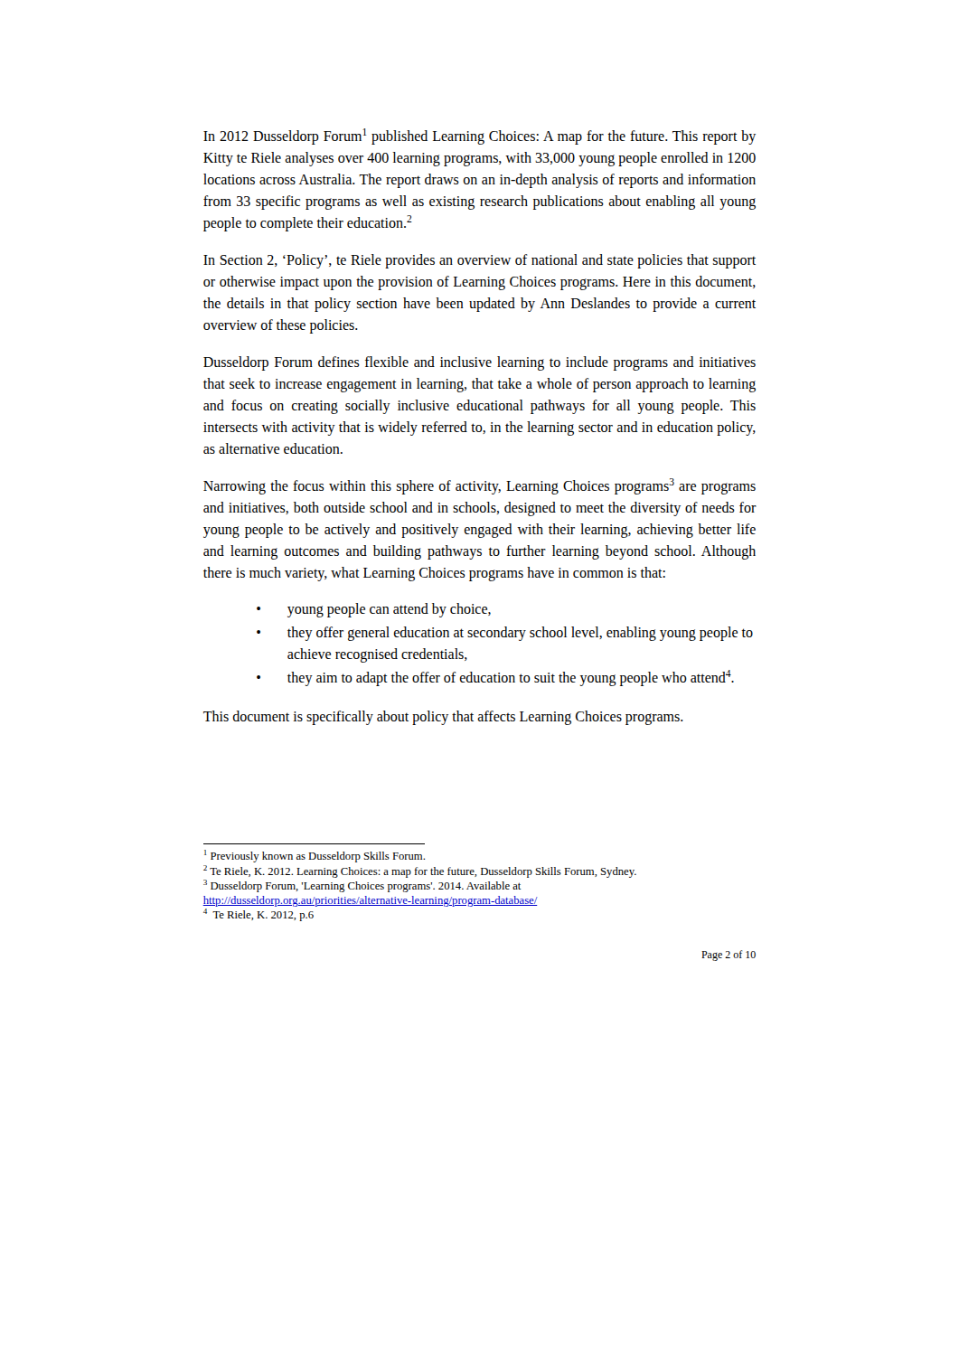In 2012 Dusseldorp Forum1 published Learning Choices: A map for the future. This report by Kitty te Riele analyses over 400 learning programs, with 33,000 young people enrolled in 1200 locations across Australia. The report draws on an in-depth analysis of reports and information from 33 specific programs as well as existing research publications about enabling all young people to complete their education.2
In Section 2, ‘Policy’, te Riele provides an overview of national and state policies that support or otherwise impact upon the provision of Learning Choices programs. Here in this document, the details in that policy section have been updated by Ann Deslandes to provide a current overview of these policies.
Dusseldorp Forum defines flexible and inclusive learning to include programs and initiatives that seek to increase engagement in learning, that take a whole of person approach to learning and focus on creating socially inclusive educational pathways for all young people. This intersects with activity that is widely referred to, in the learning sector and in education policy, as alternative education.
Narrowing the focus within this sphere of activity, Learning Choices programs3 are programs and initiatives, both outside school and in schools, designed to meet the diversity of needs for young people to be actively and positively engaged with their learning, achieving better life and learning outcomes and building pathways to further learning beyond school. Although there is much variety, what Learning Choices programs have in common is that:
young people can attend by choice,
they offer general education at secondary school level, enabling young people to achieve recognised credentials,
they aim to adapt the offer of education to suit the young people who attend4.
This document is specifically about policy that affects Learning Choices programs.
1 Previously known as Dusseldorp Skills Forum.
2 Te Riele, K. 2012. Learning Choices: a map for the future, Dusseldorp Skills Forum, Sydney.
3 Dusseldorp Forum, 'Learning Choices programs'. 2014. Available at
http://dusseldorp.org.au/priorities/alternative-learning/program-database/
4 Te Riele, K. 2012, p.6
Page 2 of 10